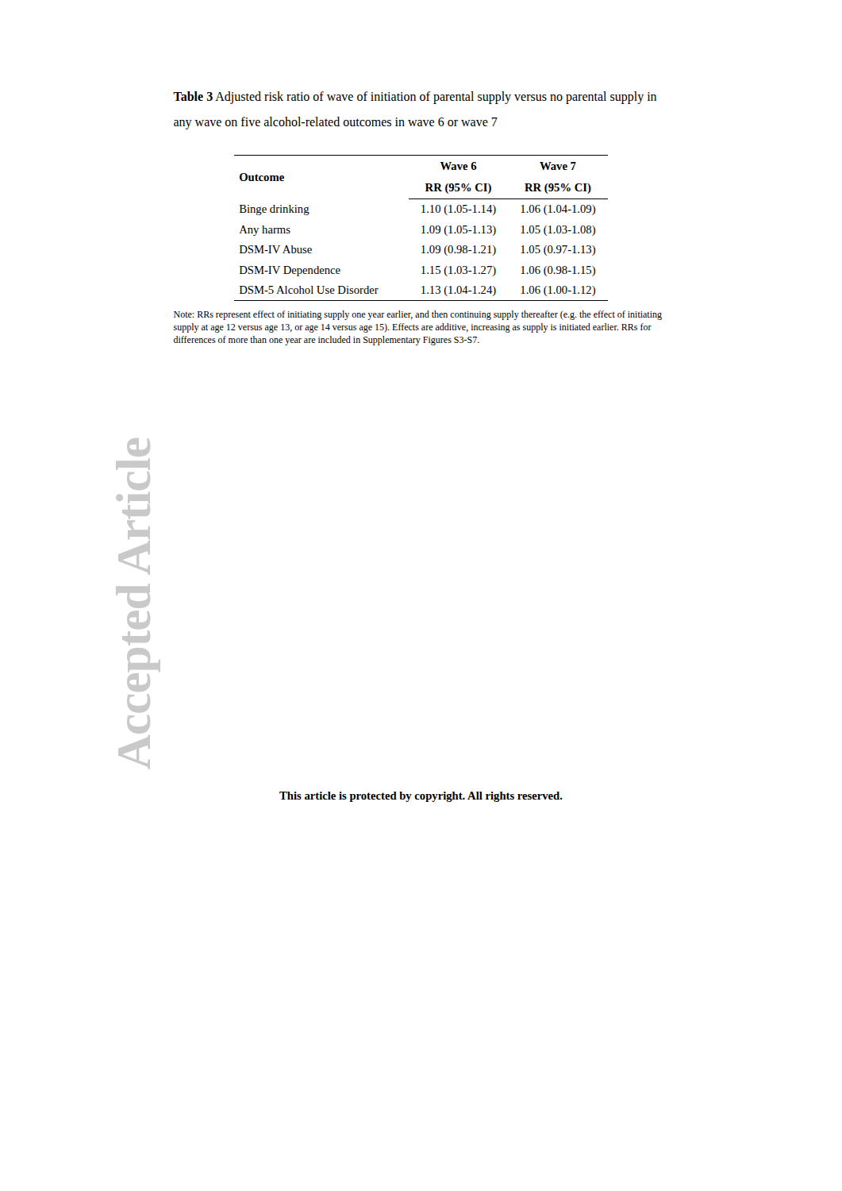Accepted Article
Table 3 Adjusted risk ratio of wave of initiation of parental supply versus no parental supply in any wave on five alcohol-related outcomes in wave 6 or wave 7
| Outcome | Wave 6 | Wave 7 |
| --- | --- | --- |
| RR (95% CI) | RR (95% CI) |
| Binge drinking | 1.10 (1.05-1.14) | 1.06 (1.04-1.09) |
| Any harms | 1.09 (1.05-1.13) | 1.05 (1.03-1.08) |
| DSM-IV Abuse | 1.09 (0.98-1.21) | 1.05 (0.97-1.13) |
| DSM-IV Dependence | 1.15 (1.03-1.27) | 1.06 (0.98-1.15) |
| DSM-5 Alcohol Use Disorder | 1.13 (1.04-1.24) | 1.06 (1.00-1.12) |
Note: RRs represent effect of initiating supply one year earlier, and then continuing supply thereafter (e.g. the effect of initiating supply at age 12 versus age 13, or age 14 versus age 15). Effects are additive, increasing as supply is initiated earlier. RRs for differences of more than one year are included in Supplementary Figures S3-S7.
This article is protected by copyright. All rights reserved.